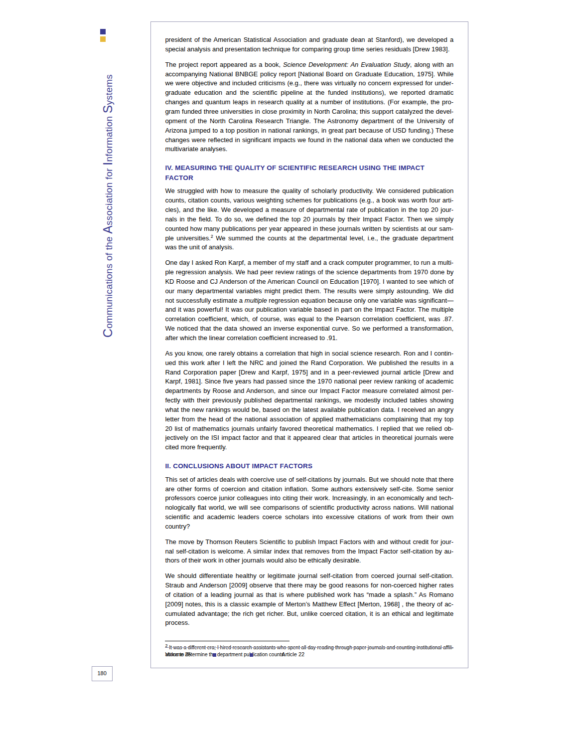Communications of the Association for Information Systems
president of the American Statistical Association and graduate dean at Stanford), we developed a special analysis and presentation technique for comparing group time series residuals [Drew 1983].
The project report appeared as a book, Science Development: An Evaluation Study, along with an accompanying National BNBGE policy report [National Board on Graduate Education, 1975]. While we were objective and included criticisms (e.g., there was virtually no concern expressed for undergraduate education and the scientific pipeline at the funded institutions), we reported dramatic changes and quantum leaps in research quality at a number of institutions. (For example, the program funded three universities in close proximity in North Carolina; this support catalyzed the development of the North Carolina Research Triangle. The Astronomy department of the University of Arizona jumped to a top position in national rankings, in great part because of USD funding.) These changes were reflected in significant impacts we found in the national data when we conducted the multivariate analyses.
IV. MEASURING THE QUALITY OF SCIENTIFIC RESEARCH USING THE IMPACT FACTOR
We struggled with how to measure the quality of scholarly productivity. We considered publication counts, citation counts, various weighting schemes for publications (e.g., a book was worth four articles), and the like. We developed a measure of departmental rate of publication in the top 20 journals in the field. To do so, we defined the top 20 journals by their Impact Factor. Then we simply counted how many publications per year appeared in these journals written by scientists at our sample universities.2 We summed the counts at the departmental level, i.e., the graduate department was the unit of analysis.
One day I asked Ron Karpf, a member of my staff and a crack computer programmer, to run a multiple regression analysis. We had peer review ratings of the science departments from 1970 done by KD Roose and CJ Anderson of the American Council on Education [1970]. I wanted to see which of our many departmental variables might predict them. The results were simply astounding. We did not successfully estimate a multiple regression equation because only one variable was significant—and it was powerful! It was our publication variable based in part on the Impact Factor. The multiple correlation coefficient, which, of course, was equal to the Pearson correlation coefficient, was .87. We noticed that the data showed an inverse exponential curve. So we performed a transformation, after which the linear correlation coefficient increased to .91.
As you know, one rarely obtains a correlation that high in social science research. Ron and I continued this work after I left the NRC and joined the Rand Corporation. We published the results in a Rand Corporation paper [Drew and Karpf, 1975] and in a peer-reviewed journal article [Drew and Karpf, 1981]. Since five years had passed since the 1970 national peer review ranking of academic departments by Roose and Anderson, and since our Impact Factor measure correlated almost perfectly with their previously published departmental rankings, we modestly included tables showing what the new rankings would be, based on the latest available publication data. I received an angry letter from the head of the national association of applied mathematicians complaining that my top 20 list of mathematics journals unfairly favored theoretical mathematics. I replied that we relied objectively on the ISI impact factor and that it appeared clear that articles in theoretical journals were cited more frequently.
II. CONCLUSIONS ABOUT IMPACT FACTORS
This set of articles deals with coercive use of self-citations by journals. But we should note that there are other forms of coercion and citation inflation. Some authors extensively self-cite. Some senior professors coerce junior colleagues into citing their work. Increasingly, in an economically and technologically flat world, we will see comparisons of scientific productivity across nations. Will national scientific and academic leaders coerce scholars into excessive citations of work from their own country?
The move by Thomson Reuters Scientific to publish Impact Factors with and without credit for journal self-citation is welcome. A similar index that removes from the Impact Factor self-citation by authors of their work in other journals would also be ethically desirable.
We should differentiate healthy or legitimate journal self-citation from coerced journal self-citation. Straub and Anderson [2009] observe that there may be good reasons for non-coerced higher rates of citation of a leading journal as that is where published work has “made a splash.” As Romano [2009] notes, this is a classic example of Merton’s Matthew Effect [Merton, 1968] , the theory of accumulated advantage; the rich get richer. But, unlike coerced citation, it is an ethical and legitimate process.
2 It was a different era; I hired research assistants who spent all day reading through paper journals and counting institutional affiliations to determine the department publication counts.
Volume 25 Article 22
180